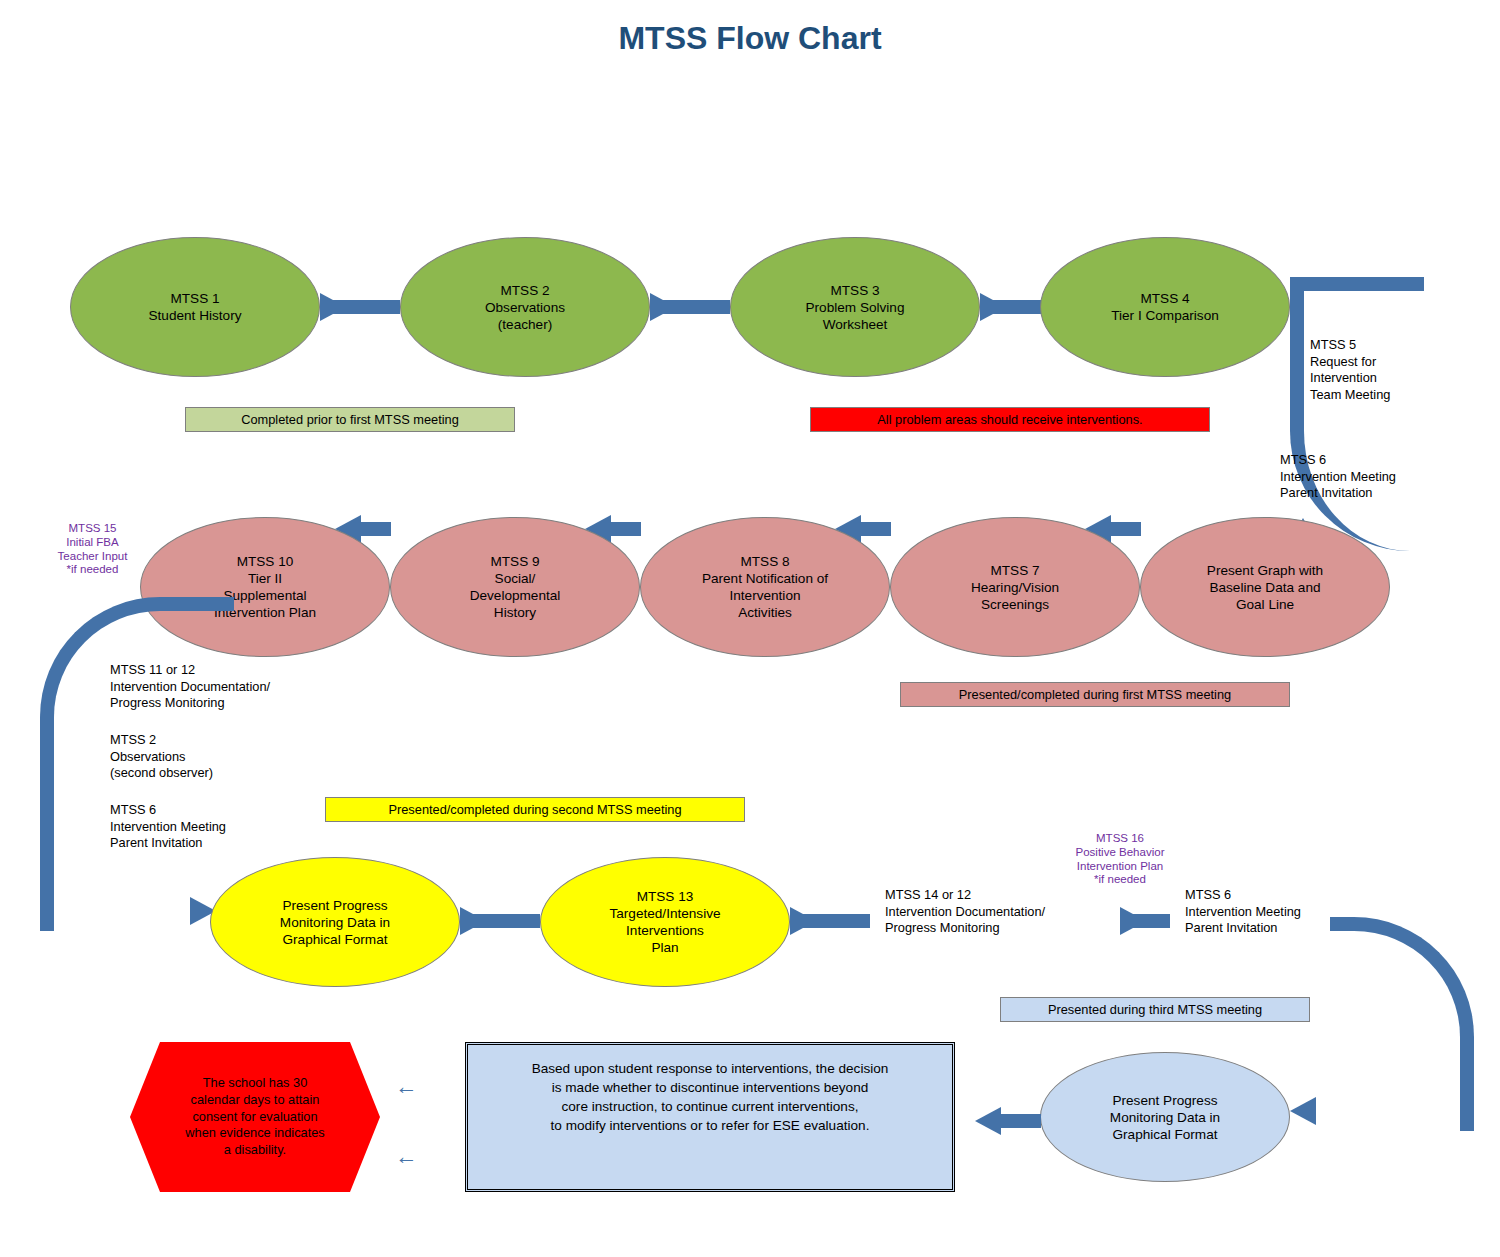MTSS Flow Chart
MTSS 1
Student History
MTSS 2
Observations
(teacher)
MTSS 3
Problem Solving
Worksheet
MTSS 4
Tier I Comparison
Completed prior to first MTSS meeting
All problem areas should receive interventions.
MTSS 5
Request for
Intervention
Team Meeting
MTSS 6
Intervention Meeting
Parent Invitation
Present Graph with
Baseline Data and
Goal Line
MTSS 7
Hearing/Vision
Screenings
MTSS 8
Parent Notification of
Intervention
Activities
MTSS 9
Social/
Developmental
History
MTSS 10
Tier II
Supplemental
Intervention Plan
MTSS 15
Initial FBA
Teacher Input
*if needed
Presented/completed during first MTSS meeting
MTSS 11 or 12
Intervention Documentation/
Progress Monitoring
MTSS 2
Observations
(second observer)
MTSS 6
Intervention Meeting
Parent Invitation
Presented/completed during second MTSS meeting
Present Progress
Monitoring Data in
Graphical Format
MTSS 13
Targeted/Intensive
Interventions
Plan
MTSS 14 or 12
Intervention Documentation/
Progress Monitoring
MTSS 16
Positive Behavior
Intervention Plan
*if needed
MTSS 6
Intervention Meeting
Parent Invitation
Presented during third MTSS meeting
Present Progress
Monitoring Data in
Graphical Format
Based upon student response to interventions, the decision
is made whether to discontinue interventions beyond
core instruction, to continue current interventions,
to modify interventions or to refer for ESE evaluation.
←
←
The school has 30
calendar days to attain
consent for evaluation
when evidence indicates
a disability.